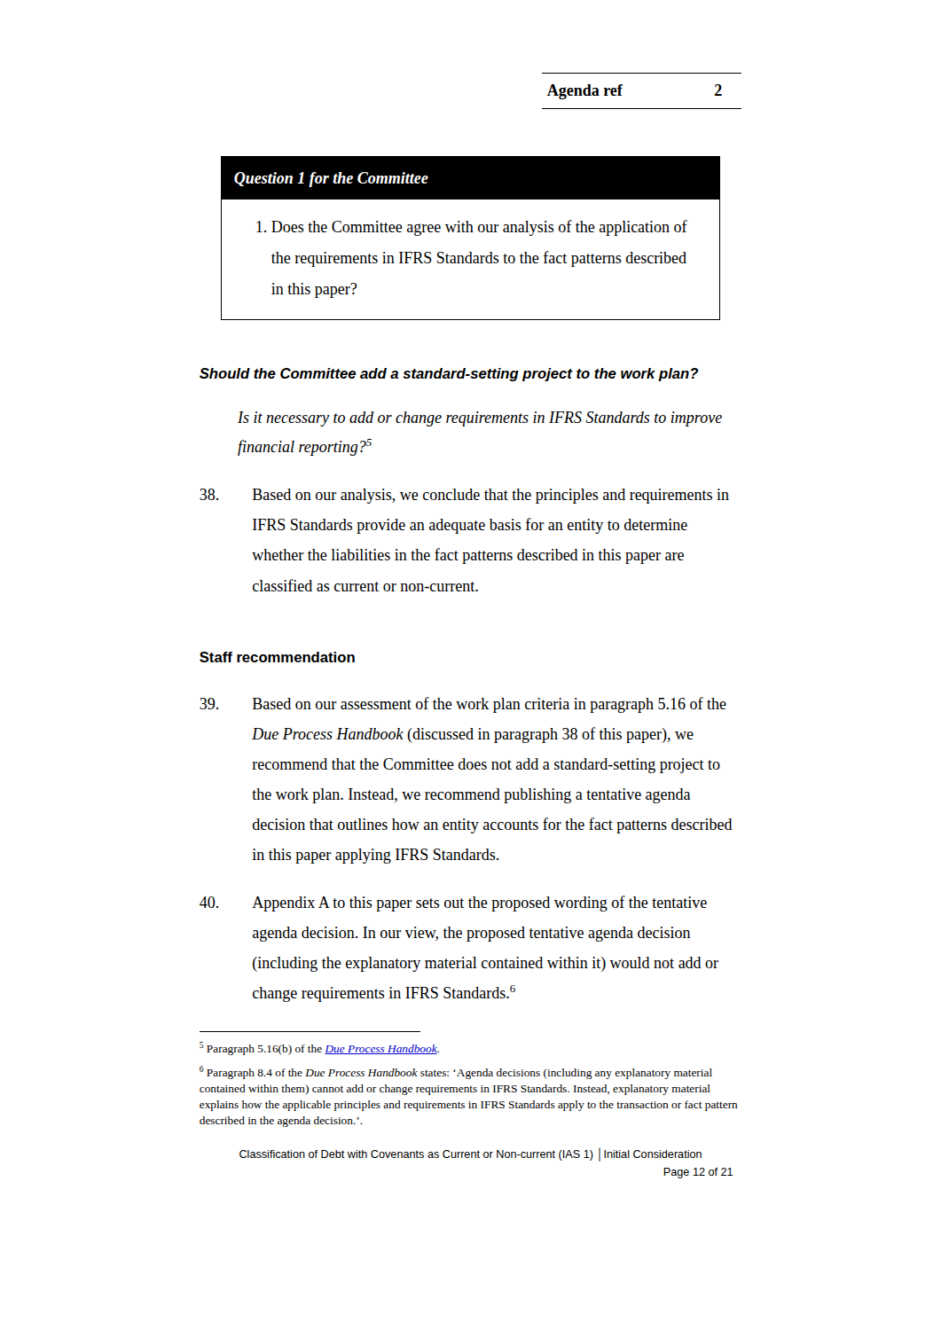Agenda ref 2
Question 1 for the Committee
Does the Committee agree with our analysis of the application of the requirements in IFRS Standards to the fact patterns described in this paper?
Should the Committee add a standard-setting project to the work plan?
Is it necessary to add or change requirements in IFRS Standards to improve financial reporting?5
38.
Based on our analysis, we conclude that the principles and requirements in IFRS Standards provide an adequate basis for an entity to determine whether the liabilities in the fact patterns described in this paper are classified as current or non-current.
Staff recommendation
39.
Based on our assessment of the work plan criteria in paragraph 5.16 of the Due Process Handbook (discussed in paragraph 38 of this paper), we recommend that the Committee does not add a standard-setting project to the work plan. Instead, we recommend publishing a tentative agenda decision that outlines how an entity accounts for the fact patterns described in this paper applying IFRS Standards.
40.
Appendix A to this paper sets out the proposed wording of the tentative agenda decision. In our view, the proposed tentative agenda decision (including the explanatory material contained within it) would not add or change requirements in IFRS Standards.6
5 Paragraph 5.16(b) of the Due Process Handbook.
6 Paragraph 8.4 of the Due Process Handbook states: ‘Agenda decisions (including any explanatory material contained within them) cannot add or change requirements in IFRS Standards. Instead, explanatory material explains how the applicable principles and requirements in IFRS Standards apply to the transaction or fact pattern described in the agenda decision.’.
Classification of Debt with Covenants as Current or Non-current (IAS 1) │Initial Consideration
Page 12 of 21